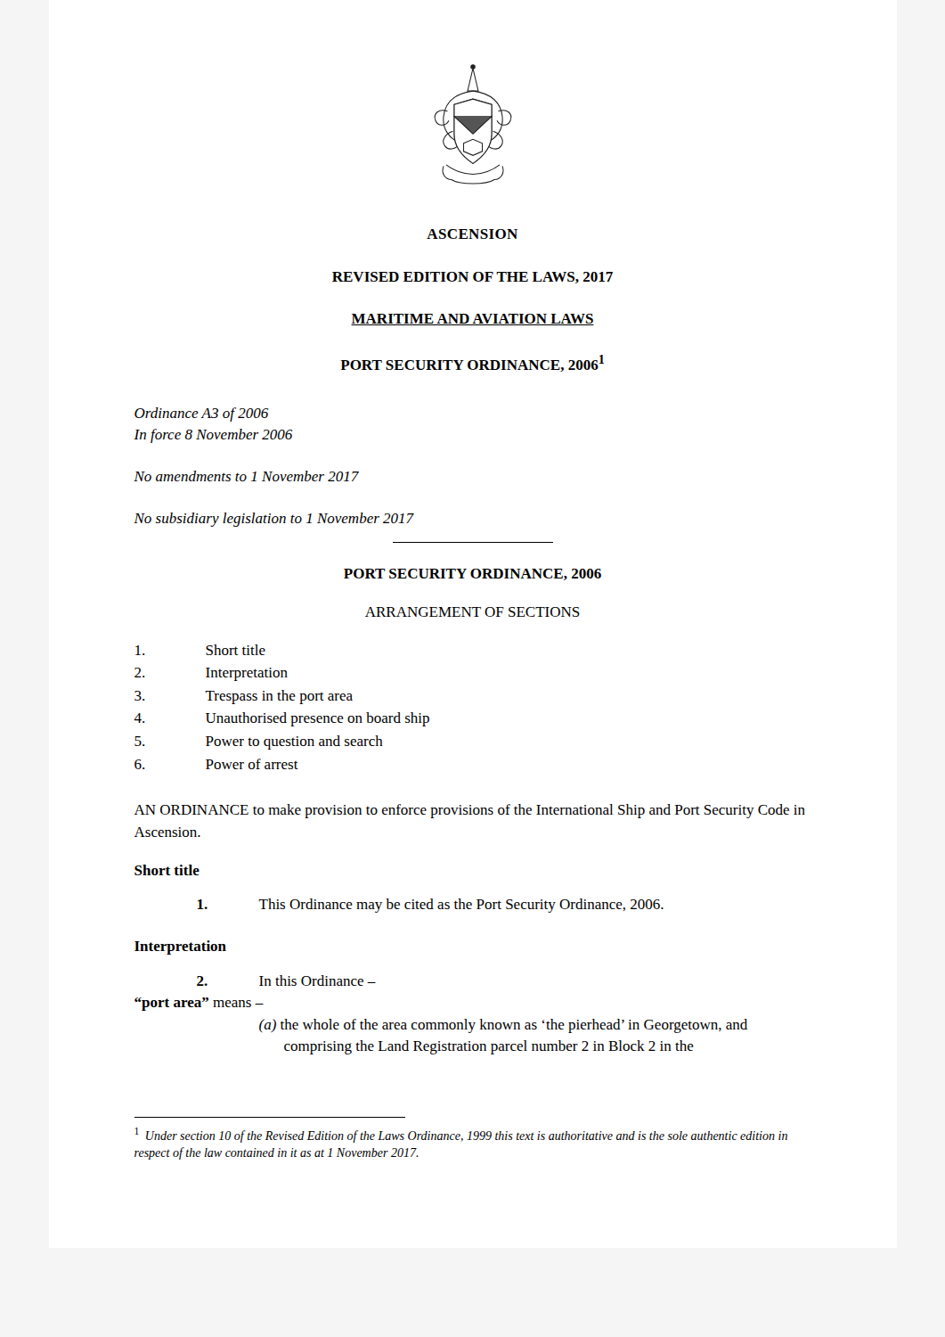ASCENSION
REVISED EDITION OF THE LAWS, 2017
MARITIME AND AVIATION LAWS
PORT SECURITY ORDINANCE, 20061
Ordinance A3 of 2006
In force 8 November 2006
No amendments to 1 November 2017
No subsidiary legislation to 1 November 2017
PORT SECURITY ORDINANCE, 2006
ARRANGEMENT OF SECTIONS
| 1. | Short title |
| 2. | Interpretation |
| 3. | Trespass in the port area |
| 4. | Unauthorised presence on board ship |
| 5. | Power to question and search |
| 6. | Power of arrest |
AN ORDINANCE to make provision to enforce provisions of the International Ship and Port Security Code in Ascension.
Short title
1. This Ordinance may be cited as the Port Security Ordinance, 2006.
Interpretation
2. In this Ordinance –
“port area” means –
(a) the whole of the area commonly known as ‘the pierhead’ in Georgetown, and comprising the Land Registration parcel number 2 in Block 2 in the
1 Under section 10 of the Revised Edition of the Laws Ordinance, 1999 this text is authoritative and is the sole authentic edition in respect of the law contained in it as at 1 November 2017.